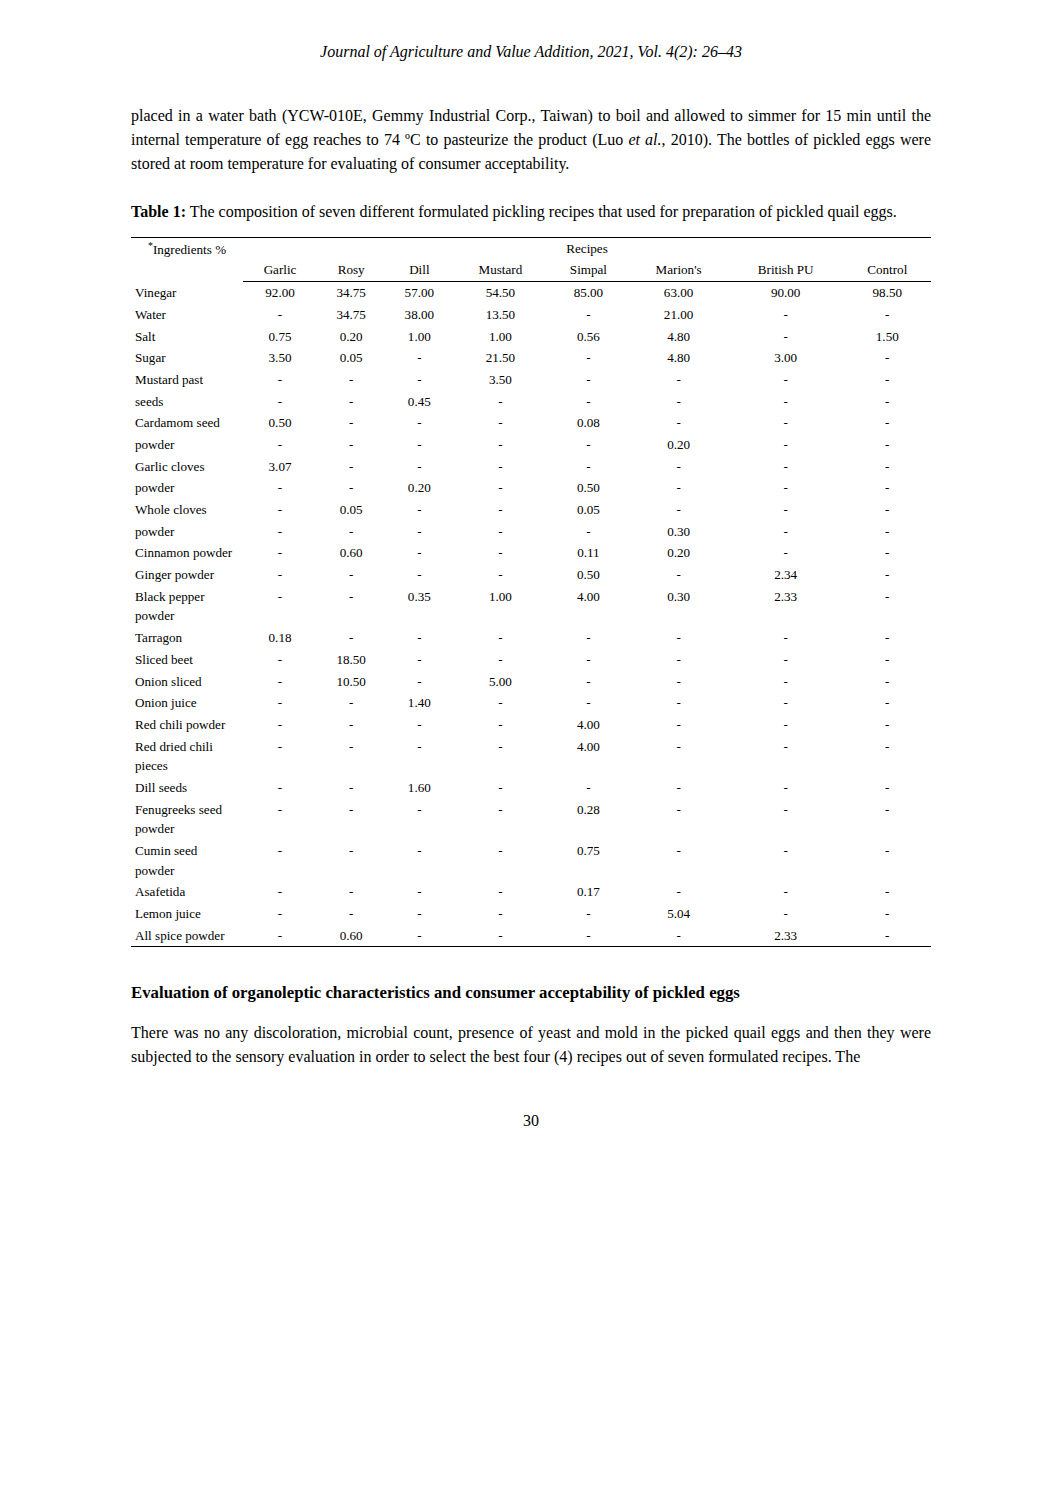Journal of Agriculture and Value Addition, 2021, Vol. 4(2): 26–43
placed in a water bath (YCW-010E, Gemmy Industrial Corp., Taiwan) to boil and allowed to simmer for 15 min until the internal temperature of egg reaches to 74 ºC to pasteurize the product (Luo et al., 2010). The bottles of pickled eggs were stored at room temperature for evaluating of consumer acceptability.
Table 1: The composition of seven different formulated pickling recipes that used for preparation of pickled quail eggs.
| * Ingredients % | Recipes |
| --- | --- |
| Garlic | Rosy | Dill | Mustard | Simpal | Marion's | British PU | Control |
| Vinegar | 92.00 | 34.75 | 57.00 | 54.50 | 85.00 | 63.00 | 90.00 | 98.50 |
| Water | - | 34.75 | 38.00 | 13.50 | - | 21.00 | - | - |
| Salt | 0.75 | 0.20 | 1.00 | 1.00 | 0.56 | 4.80 | - | 1.50 |
| Sugar | 3.50 | 0.05 | - | 21.50 | - | 4.80 | 3.00 | - |
| Mustard past | - | - | - | 3.50 | - | - | - | - |
| seeds | - | - | 0.45 | - | - | - | - | - |
| Cardamom seed | 0.50 | - | - | - | 0.08 | - | - | - |
| powder | - | - | - | - | - | 0.20 | - | - |
| Garlic cloves | 3.07 | - | - | - | - | - | - | - |
| powder | - | - | 0.20 | - | 0.50 | - | - | - |
| Whole cloves | - | 0.05 | - | - | 0.05 | - | - | - |
| powder | - | - | - | - | - | 0.30 | - | - |
| Cinnamon powder | - | 0.60 | - | - | 0.11 | 0.20 | - | - |
| Ginger powder | - | - | - | - | 0.50 | - | 2.34 | - |
| Black pepper powder | - | - | 0.35 | 1.00 | 4.00 | 0.30 | 2.33 | - |
| Tarragon | 0.18 | - | - | - | - | - | - | - |
| Sliced beet | - | 18.50 | - | - | - | - | - | - |
| Onion sliced | - | 10.50 | - | 5.00 | - | - | - | - |
| Onion juice | - | - | 1.40 | - | - | - | - | - |
| Red chili powder | - | - | - | - | 4.00 | - | - | - |
| Red dried chili pieces | - | - | - | - | 4.00 | - | - | - |
| Dill seeds | - | - | 1.60 | - | - | - | - | - |
| Fenugreeks seed powder | - | - | - | - | 0.28 | - | - | - |
| Cumin seed powder | - | - | - | - | 0.75 | - | - | - |
| Asafetida | - | - | - | - | 0.17 | - | - | - |
| Lemon juice | - | - | - | - | - | 5.04 | - | - |
| All spice powder | - | 0.60 | - | - | - | - | 2.33 | - |
Evaluation of organoleptic characteristics and consumer acceptability of pickled eggs
There was no any discoloration, microbial count, presence of yeast and mold in the picked quail eggs and then they were subjected to the sensory evaluation in order to select the best four (4) recipes out of seven formulated recipes. The
30